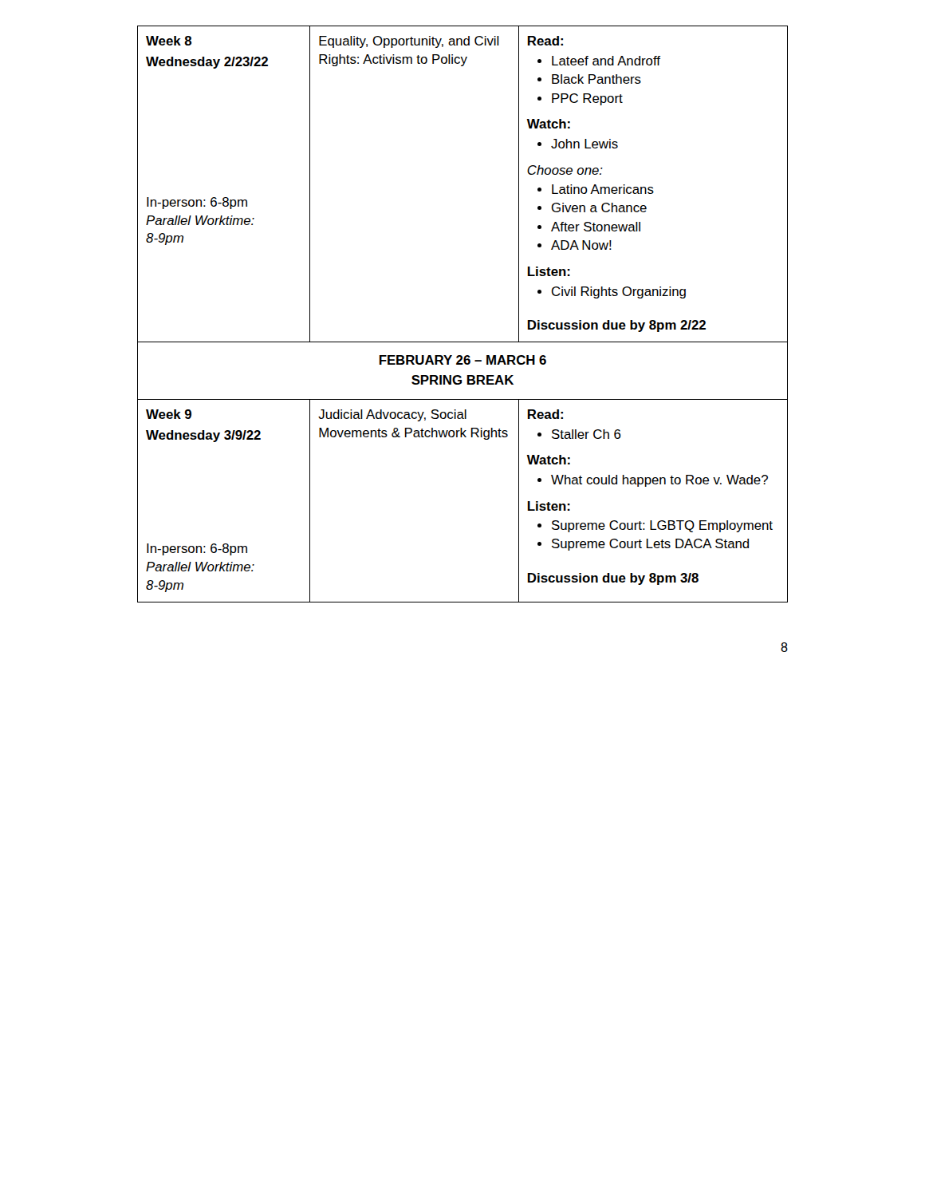| Week 8 Wednesday 2/23/22 In-person: 6-8pm Parallel Worktime: 8-9pm | Equality, Opportunity, and Civil Rights: Activism to Policy | Read: Lateef and Androff Black Panthers PPC Report Watch: John Lewis Choose one: Latino Americans Given a Chance After Stonewall ADA Now! Listen: Civil Rights Organizing Discussion due by 8pm 2/22 |
| FEBRUARY 26 – MARCH 6 SPRING BREAK |
| Week 9 Wednesday 3/9/22 In-person: 6-8pm Parallel Worktime: 8-9pm | Judicial Advocacy, Social Movements & Patchwork Rights | Read: Staller Ch 6 Watch: What could happen to Roe v. Wade? Listen: Supreme Court: LGBTQ Employment Supreme Court Lets DACA Stand Discussion due by 8pm 3/8 |
8